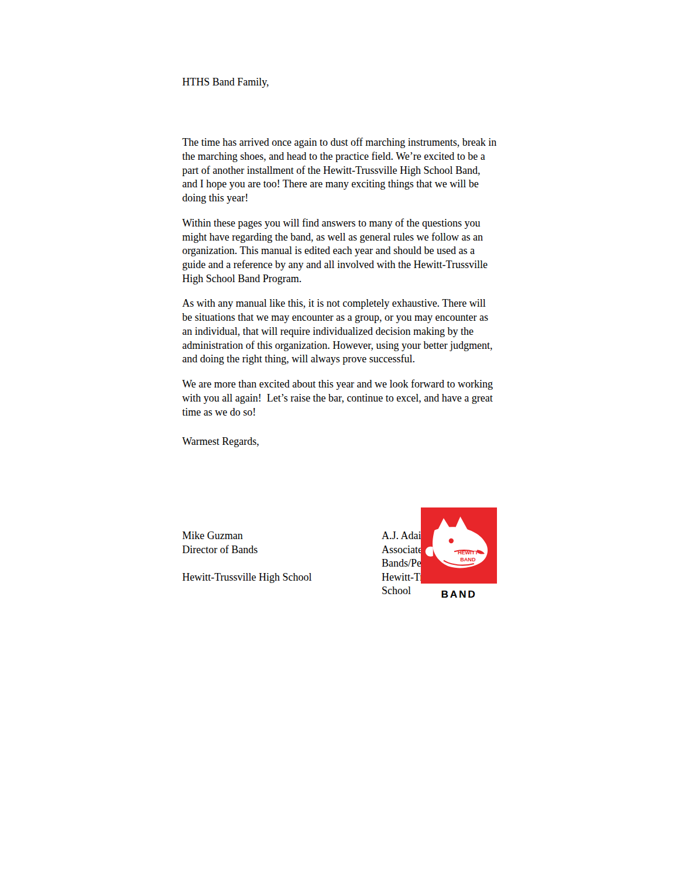HTHS Band Family,
The time has arrived once again to dust off marching instruments, break in the marching shoes, and head to the practice field. We’re excited to be a part of another installment of the Hewitt-Trussville High School Band, and I hope you are too! There are many exciting things that we will be doing this year!
Within these pages you will find answers to many of the questions you might have regarding the band, as well as general rules we follow as an organization. This manual is edited each year and should be used as a guide and a reference by any and all involved with the Hewitt-Trussville High School Band Program.
As with any manual like this, it is not completely exhaustive. There will be situations that we may encounter as a group, or you may encounter as an individual, that will require individualized decision making by the administration of this organization. However, using your better judgment, and doing the right thing, will always prove successful.
We are more than excited about this year and we look forward to working with you all again! Let’s raise the bar, continue to excel, and have a great time as we do so!
Warmest Regards,
| Mike Guzman | A.J. Adair |
| Director of Bands | Associate Director of Bands/Percussion |
| Hewitt-Trussville High School | Hewitt-Trussville High School |
HEWITT BAND
BAND